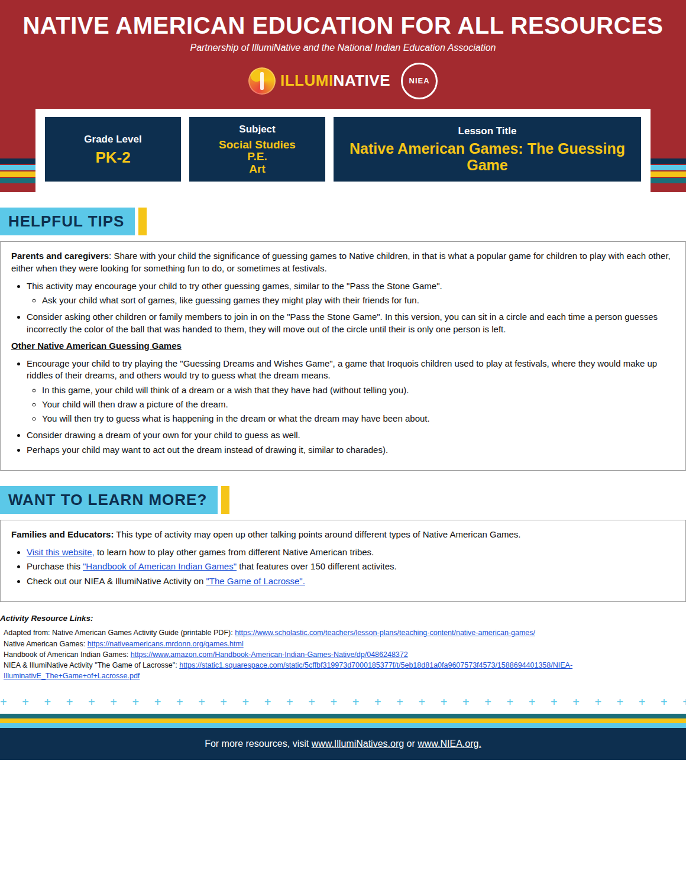NATIVE AMERICAN EDUCATION FOR ALL RESOURCES
Partnership of IllumiNative and the National Indian Education Association
ILLUMI NATIVE
NIEA
Grade Level
PK-2
Subject
Social Studies
P.E.
Art
Lesson Title
Native American Games: The Guessing Game
HELPFUL TIPS
Parents and caregivers: Share with your child the significance of guessing games to Native children, in that is what a popular game for children to play with each other, either when they were looking for something fun to do, or sometimes at festivals.
This activity may encourage your child to try other guessing games, similar to the "Pass the Stone Game".
Ask your child what sort of games, like guessing games they might play with their friends for fun.
Consider asking other children or family members to join in on the "Pass the Stone Game". In this version, you can sit in a circle and each time a person guesses incorrectly the color of the ball that was handed to them, they will move out of the circle until their is only one person is left.
Other Native American Guessing Games
Encourage your child to try playing the "Guessing Dreams and Wishes Game", a game that Iroquois children used to play at festivals, where they would make up riddles of their dreams, and others would try to guess what the dream means.
In this game, your child will think of a dream or a wish that they have had (without telling you).
Your child will then draw a picture of the dream.
You will then try to guess what is happening in the dream or what the dream may have been about.
Consider drawing a dream of your own for your child to guess as well.
Perhaps your child may want to act out the dream instead of drawing it, similar to charades).
WANT TO LEARN MORE?
Families and Educators: This type of activity may open up other talking points around different types of Native American Games.
Visit this website, to learn how to play other games from different Native American tribes.
Purchase this "Handbook of American Indian Games" that features over 150 different activites.
Check out our NIEA & IllumiNative Activity on "The Game of Lacrosse".
Activity Resource Links:
Adapted from: Native American Games Activity Guide (printable PDF): https://www.scholastic.com/teachers/lesson-plans/teaching-content/native-american-games/
Native American Games: https://nativeamericans.mrdonn.org/games.html
Handbook of American Indian Games: https://www.amazon.com/Handbook-American-Indian-Games-Native/dp/0486248372
NIEA & IllumiNative Activity "The Game of Lacrosse": https://static1.squarespace.com/static/5cffbf319973d7000185377f/t/5eb18d81a0fa9607573f4573/1588694401358/NIEA-IlluminativE_The+Game+of+Lacrosse.pdf
+ + + + + + + + + + + + + + + + + + + + + + + + + + + + + + + + + + + + + + + + + + + + + + + + + + + +
For more resources, visit www.IllumiNatives.org or www.NIEA.org.